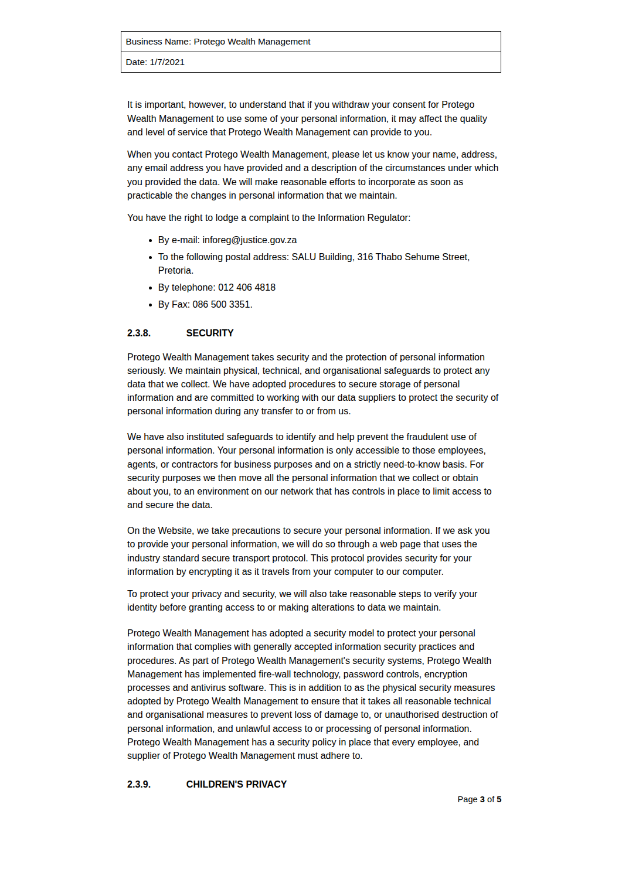| Business Name: Protego Wealth Management |
| Date: 1/7/2021 |
It is important, however, to understand that if you withdraw your consent for Protego Wealth Management to use some of your personal information, it may affect the quality and level of service that Protego Wealth Management can provide to you.
When you contact Protego Wealth Management, please let us know your name, address, any email address you have provided and a description of the circumstances under which you provided the data. We will make reasonable efforts to incorporate as soon as practicable the changes in personal information that we maintain.
You have the right to lodge a complaint to the Information Regulator:
By e-mail: inforeg@justice.gov.za
To the following postal address: SALU Building, 316 Thabo Sehume Street, Pretoria.
By telephone: 012 406 4818
By Fax: 086 500 3351.
2.3.8. SECURITY
Protego Wealth Management takes security and the protection of personal information seriously. We maintain physical, technical, and organisational safeguards to protect any data that we collect. We have adopted procedures to secure storage of personal information and are committed to working with our data suppliers to protect the security of personal information during any transfer to or from us.
We have also instituted safeguards to identify and help prevent the fraudulent use of personal information. Your personal information is only accessible to those employees, agents, or contractors for business purposes and on a strictly need-to-know basis. For security purposes we then move all the personal information that we collect or obtain about you, to an environment on our network that has controls in place to limit access to and secure the data.
On the Website, we take precautions to secure your personal information. If we ask you to provide your personal information, we will do so through a web page that uses the industry standard secure transport protocol. This protocol provides security for your information by encrypting it as it travels from your computer to our computer.
To protect your privacy and security, we will also take reasonable steps to verify your identity before granting access to or making alterations to data we maintain.
Protego Wealth Management has adopted a security model to protect your personal information that complies with generally accepted information security practices and procedures. As part of Protego Wealth Management's security systems, Protego Wealth Management has implemented fire-wall technology, password controls, encryption processes and antivirus software. This is in addition to as the physical security measures adopted by Protego Wealth Management to ensure that it takes all reasonable technical and organisational measures to prevent loss of damage to, or unauthorised destruction of personal information, and unlawful access to or processing of personal information. Protego Wealth Management has a security policy in place that every employee, and supplier of Protego Wealth Management must adhere to.
2.3.9. CHILDREN'S PRIVACY
Page 3 of 5